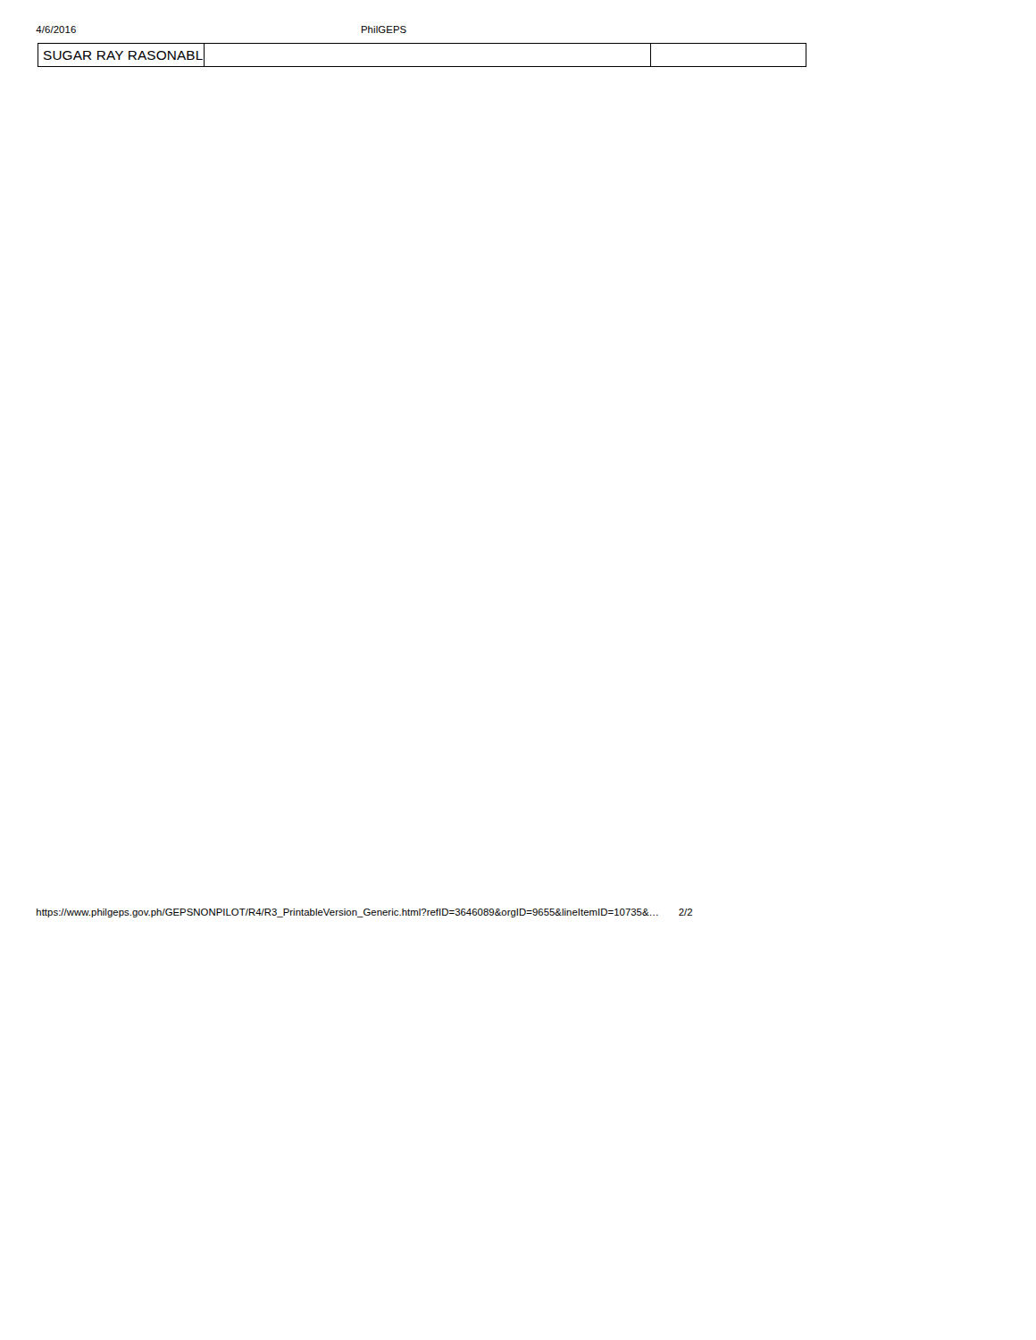4/6/2016
PhilGEPS
| SUGAR RAY RASONABLE | | |
https://www.philgeps.gov.ph/GEPSNONPILOT/R4/R3_PrintableVersion_Generic.html?refID=3646089&orgID=9655&lineItemID=10735&aWARDID=1137526&u…
2/2